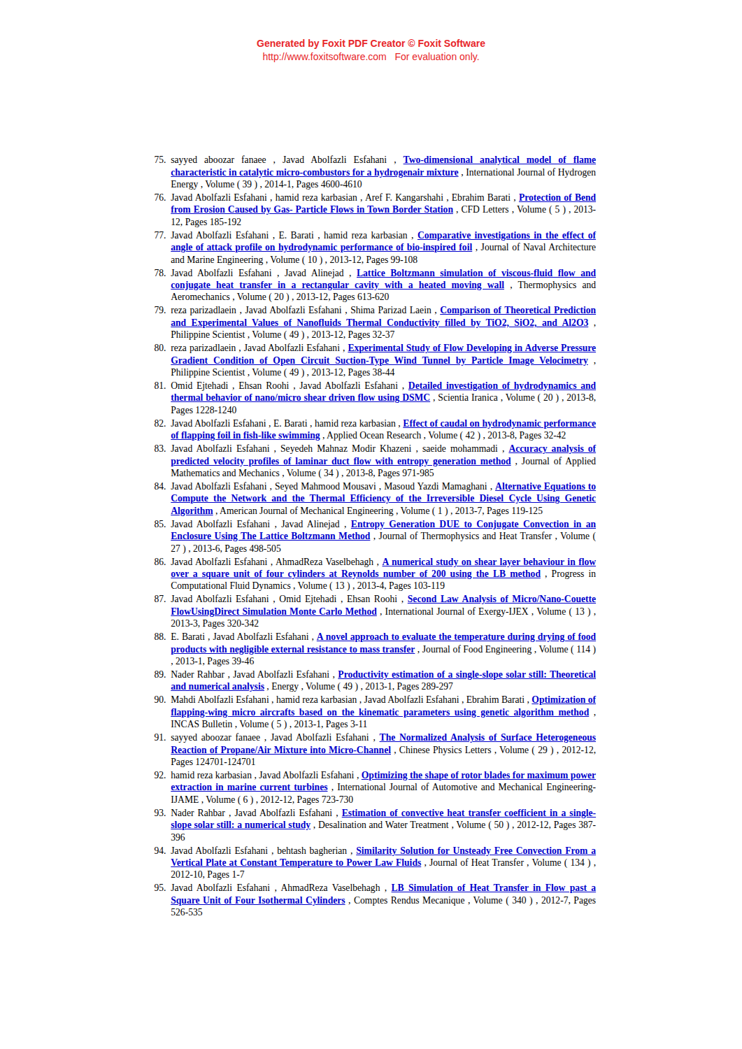Generated by Foxit PDF Creator © Foxit Software
http://www.foxitsoftware.com For evaluation only.
75. sayyed aboozar fanaee , Javad Abolfazli Esfahani , Two-dimensional analytical model of flame characteristic in catalytic micro-combustors for a hydrogenair mixture , International Journal of Hydrogen Energy , Volume ( 39 ) , 2014-1, Pages 4600-4610
76. Javad Abolfazli Esfahani , hamid reza karbasian , Aref F. Kangarshahi , Ebrahim Barati , Protection of Bend from Erosion Caused by Gas- Particle Flows in Town Border Station , CFD Letters , Volume ( 5 ) , 2013-12, Pages 185-192
77. Javad Abolfazli Esfahani , E. Barati , hamid reza karbasian , Comparative investigations in the effect of angle of attack profile on hydrodynamic performance of bio-inspired foil , Journal of Naval Architecture and Marine Engineering , Volume ( 10 ) , 2013-12, Pages 99-108
78. Javad Abolfazli Esfahani , Javad Alinejad , Lattice Boltzmann simulation of viscous-fluid flow and conjugate heat transfer in a rectangular cavity with a heated moving wall , Thermophysics and Aeromechanics , Volume ( 20 ) , 2013-12, Pages 613-620
79. reza parizadlaein , Javad Abolfazli Esfahani , Shima Parizad Laein , Comparison of Theoretical Prediction and Experimental Values of Nanofluids Thermal Conductivity filled by TiO2, SiO2, and Al2O3 , Philippine Scientist , Volume ( 49 ) , 2013-12, Pages 32-37
80. reza parizadlaein , Javad Abolfazli Esfahani , Experimental Study of Flow Developing in Adverse Pressure Gradient Condition of Open Circuit Suction-Type Wind Tunnel by Particle Image Velocimetry , Philippine Scientist , Volume ( 49 ) , 2013-12, Pages 38-44
81. Omid Ejtehadi , Ehsan Roohi , Javad Abolfazli Esfahani , Detailed investigation of hydrodynamics and thermal behavior of nano/micro shear driven flow using DSMC , Scientia Iranica , Volume ( 20 ) , 2013-8, Pages 1228-1240
82. Javad Abolfazli Esfahani , E. Barati , hamid reza karbasian , Effect of caudal on hydrodynamic performance of flapping foil in fish-like swimming , Applied Ocean Research , Volume ( 42 ) , 2013-8, Pages 32-42
83. Javad Abolfazli Esfahani , Seyedeh Mahnaz Modir Khazeni , saeide mohammadi , Accuracy analysis of predicted velocity profiles of laminar duct flow with entropy generation method , Journal of Applied Mathematics and Mechanics , Volume ( 34 ) , 2013-8, Pages 971-985
84. Javad Abolfazli Esfahani , Seyed Mahmood Mousavi , Masoud Yazdi Mamaghani , Alternative Equations to Compute the Network and the Thermal Efficiency of the Irreversible Diesel Cycle Using Genetic Algorithm , American Journal of Mechanical Engineering , Volume ( 1 ) , 2013-7, Pages 119-125
85. Javad Abolfazli Esfahani , Javad Alinejad , Entropy Generation DUE to Conjugate Convection in an Enclosure Using The Lattice Boltzmann Method , Journal of Thermophysics and Heat Transfer , Volume ( 27 ) , 2013-6, Pages 498-505
86. Javad Abolfazli Esfahani , AhmadReza Vaselbehagh , A numerical study on shear layer behaviour in flow over a square unit of four cylinders at Reynolds number of 200 using the LB method , Progress in Computational Fluid Dynamics , Volume ( 13 ) , 2013-4, Pages 103-119
87. Javad Abolfazli Esfahani , Omid Ejtehadi , Ehsan Roohi , Second Law Analysis of Micro/Nano-Couette FlowUsingDirect Simulation Monte Carlo Method , International Journal of Exergy-IJEX , Volume ( 13 ) , 2013-3, Pages 320-342
88. E. Barati , Javad Abolfazli Esfahani , A novel approach to evaluate the temperature during drying of food products with negligible external resistance to mass transfer , Journal of Food Engineering , Volume ( 114 ) , 2013-1, Pages 39-46
89. Nader Rahbar , Javad Abolfazli Esfahani , Productivity estimation of a single-slope solar still: Theoretical and numerical analysis , Energy , Volume ( 49 ) , 2013-1, Pages 289-297
90. Mahdi Abolfazli Esfahani , hamid reza karbasian , Javad Abolfazli Esfahani , Ebrahim Barati , Optimization of flapping-wing micro aircrafts based on the kinematic parameters using genetic algorithm method , INCAS Bulletin , Volume ( 5 ) , 2013-1, Pages 3-11
91. sayyed aboozar fanaee , Javad Abolfazli Esfahani , The Normalized Analysis of Surface Heterogeneous Reaction of Propane/Air Mixture into Micro-Channel , Chinese Physics Letters , Volume ( 29 ) , 2012-12, Pages 124701-124701
92. hamid reza karbasian , Javad Abolfazli Esfahani , Optimizing the shape of rotor blades for maximum power extraction in marine current turbines , International Journal of Automotive and Mechanical Engineering-IJAME , Volume ( 6 ) , 2012-12, Pages 723-730
93. Nader Rahbar , Javad Abolfazli Esfahani , Estimation of convective heat transfer coefficient in a single-slope solar still: a numerical study , Desalination and Water Treatment , Volume ( 50 ) , 2012-12, Pages 387-396
94. Javad Abolfazli Esfahani , behtash bagherian , Similarity Solution for Unsteady Free Convection From a Vertical Plate at Constant Temperature to Power Law Fluids , Journal of Heat Transfer , Volume ( 134 ) , 2012-10, Pages 1-7
95. Javad Abolfazli Esfahani , AhmadReza Vaselbehagh , LB Simulation of Heat Transfer in Flow past a Square Unit of Four Isothermal Cylinders , Comptes Rendus Mecanique , Volume ( 340 ) , 2012-7, Pages 526-535